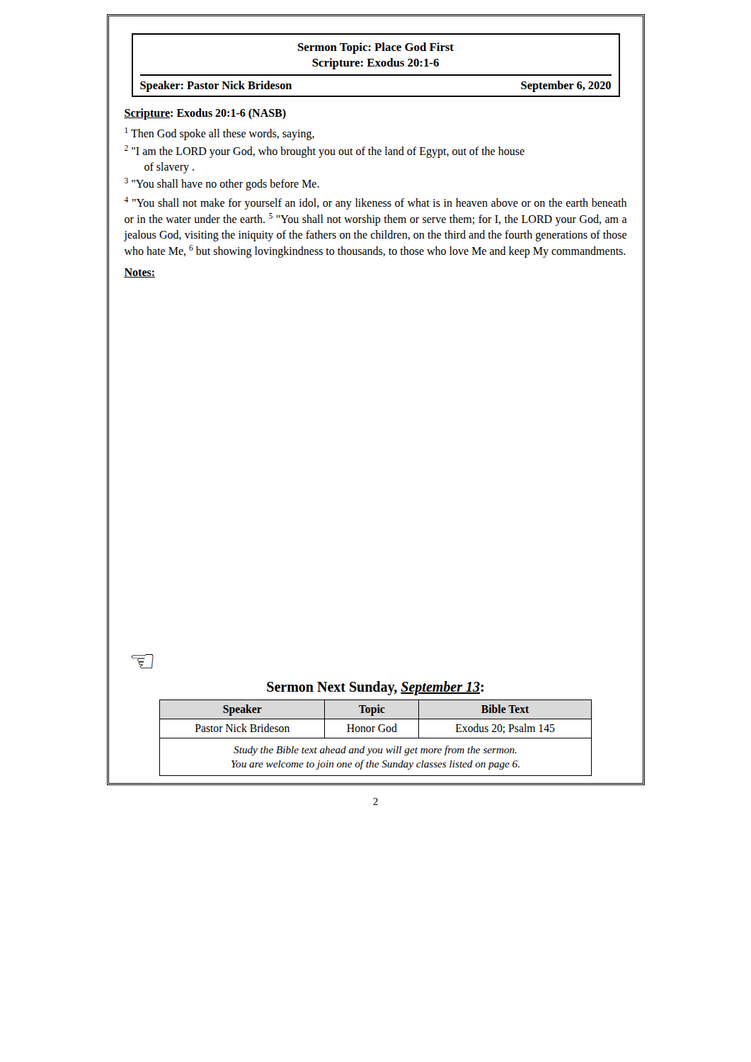Sermon Topic: Place God First
Scripture: Exodus 20:1-6
Speaker: Pastor Nick Brideson September 6, 2020
Scripture: Exodus 20:1-6 (NASB)
1 Then God spoke all these words, saying,
2 "I am the LORD your God, who brought you out of the land of Egypt, out of the house of slavery .
3 "You shall have no other gods before Me.
4 "You shall not make for yourself an idol, or any likeness of what is in heaven above or on the earth beneath or in the water under the earth. 5 "You shall not worship them or serve them; for I, the LORD your God, am a jealous God, visiting the iniquity of the fathers on the children, on the third and the fourth generations of those who hate Me, 6 but showing lovingkindness to thousands, to those who love Me and keep My commandments.
Notes:
☞
Sermon Next Sunday, September 13:
| Speaker | Topic | Bible Text |
| --- | --- | --- |
| Pastor Nick Brideson | Honor God | Exodus 20; Psalm 145 |
| Study the Bible text ahead and you will get more from the sermon. You are welcome to join one of the Sunday classes listed on page 6. |
2